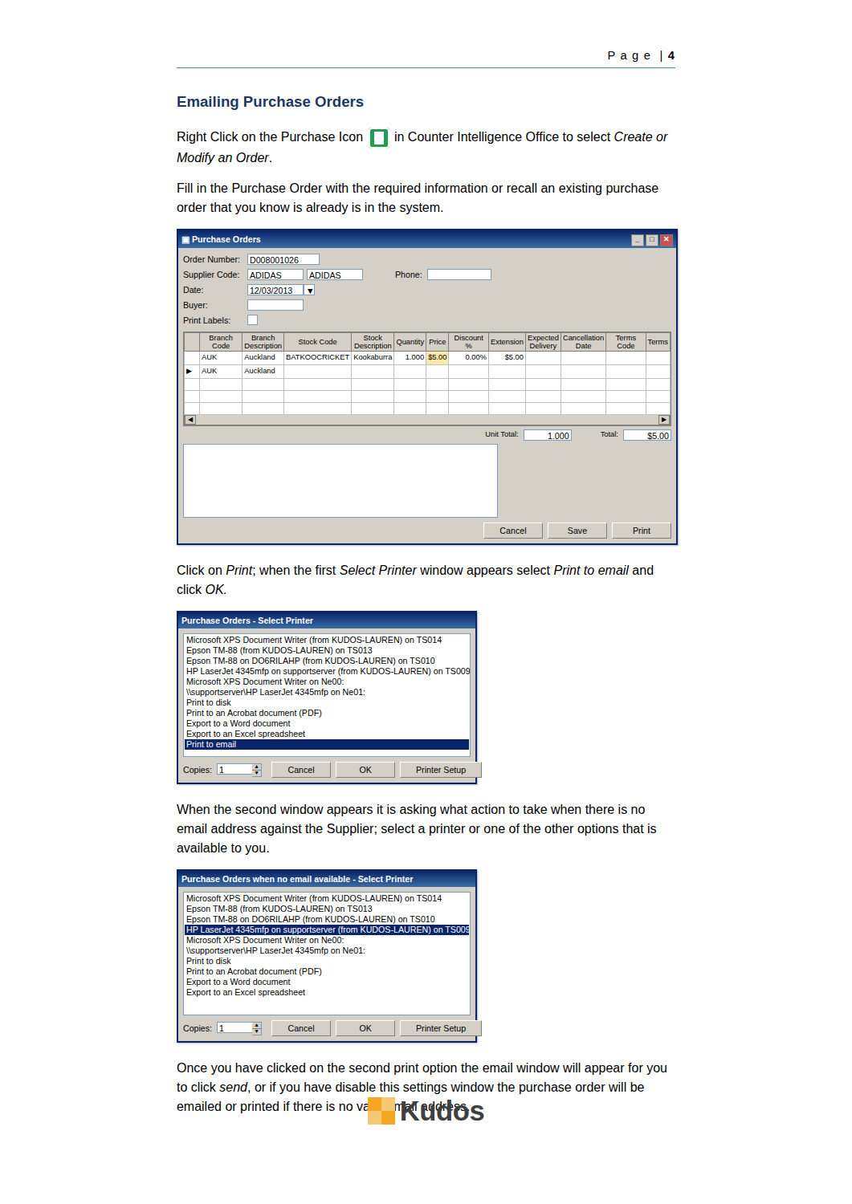P a g e | 4
Emailing Purchase Orders
Right Click on the Purchase Icon in Counter Intelligence Office to select Create or Modify an Order.
Fill in the Purchase Order with the required information or recall an existing purchase order that you know is already is in the system.
▣ Purchase Orders _□✕
Order Number: D008001026
Supplier Code: ADIDAS ADIDAS Phone:
Date: 12/03/2013 ▼
Buyer:
Print Labels:
| | Branch Code | Branch Description | Stock Code | Stock Description | Quantity | Price | Discount % | Extension | Expected Delivery | Cancellation Date | Terms Code | Terms |
| --- | --- | --- | --- | --- | --- | --- | --- | --- | --- | --- | --- | --- |
| | AUK | Auckland | BATKOOCRICKET | Kookaburra | 1.000 | $5.00 | 0.00% | $5.00 | | | | |
| ▶ | AUK | Auckland | | | | | | | | | | |
◀ ▶
Unit Total: 1.000 Total: $5.00
Cancel Save Print
Click on Print; when the first Select Printer window appears select Print to email and click OK.
Purchase Orders - Select Printer
Microsoft XPS Document Writer (from KUDOS-LAUREN) on TS014
Epson TM-88 (from KUDOS-LAUREN) on TS013
Epson TM-88 on DO6RILAHP (from KUDOS-LAUREN) on TS010
HP LaserJet 4345mfp on supportserver (from KUDOS-LAUREN) on TS009
Microsoft XPS Document Writer on Ne00:
\\supportserver\HP LaserJet 4345mfp on Ne01:
Print to disk
Print to an Acrobat document (PDF)
Export to a Word document
Export to an Excel spreadsheet
Print to email
Copies: 1 ▲▼ Cancel OK Printer Setup
When the second window appears it is asking what action to take when there is no email address against the Supplier; select a printer or one of the other options that is available to you.
Purchase Orders when no email available - Select Printer
Microsoft XPS Document Writer (from KUDOS-LAUREN) on TS014
Epson TM-88 (from KUDOS-LAUREN) on TS013
Epson TM-88 on DO6RILAHP (from KUDOS-LAUREN) on TS010
HP LaserJet 4345mfp on supportserver (from KUDOS-LAUREN) on TS009
Microsoft XPS Document Writer on Ne00:
\\supportserver\HP LaserJet 4345mfp on Ne01:
Print to disk
Print to an Acrobat document (PDF)
Export to a Word document
Export to an Excel spreadsheet
Copies: 1 ▲▼ Cancel OK Printer Setup
Once you have clicked on the second print option the email window will appear for you to click send, or if you have disable this settings window the purchase order will be emailed or printed if there is no valid email address.
Kudos